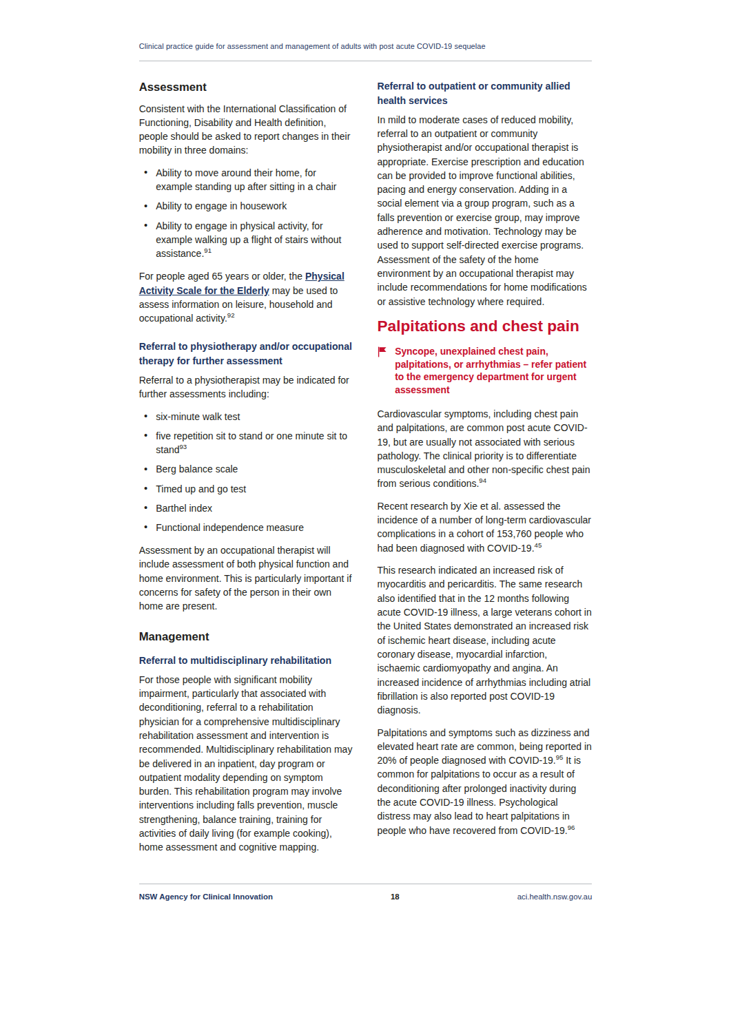Clinical practice guide for assessment and management of adults with post acute COVID-19 sequelae
Assessment
Consistent with the International Classification of Functioning, Disability and Health definition, people should be asked to report changes in their mobility in three domains:
Ability to move around their home, for example standing up after sitting in a chair
Ability to engage in housework
Ability to engage in physical activity, for example walking up a flight of stairs without assistance.91
For people aged 65 years or older, the Physical Activity Scale for the Elderly may be used to assess information on leisure, household and occupational activity.92
Referral to physiotherapy and/or occupational therapy for further assessment
Referral to a physiotherapist may be indicated for further assessments including:
six-minute walk test
five repetition sit to stand or one minute sit to stand93
Berg balance scale
Timed up and go test
Barthel index
Functional independence measure
Assessment by an occupational therapist will include assessment of both physical function and home environment. This is particularly important if concerns for safety of the person in their own home are present.
Management
Referral to multidisciplinary rehabilitation
For those people with significant mobility impairment, particularly that associated with deconditioning, referral to a rehabilitation physician for a comprehensive multidisciplinary rehabilitation assessment and intervention is recommended. Multidisciplinary rehabilitation may be delivered in an inpatient, day program or outpatient modality depending on symptom burden. This rehabilitation program may involve interventions including falls prevention, muscle strengthening, balance training, training for activities of daily living (for example cooking), home assessment and cognitive mapping.
Referral to outpatient or community allied health services
In mild to moderate cases of reduced mobility, referral to an outpatient or community physiotherapist and/or occupational therapist is appropriate. Exercise prescription and education can be provided to improve functional abilities, pacing and energy conservation. Adding in a social element via a group program, such as a falls prevention or exercise group, may improve adherence and motivation. Technology may be used to support self-directed exercise programs. Assessment of the safety of the home environment by an occupational therapist may include recommendations for home modifications or assistive technology where required.
Palpitations and chest pain
Syncope, unexplained chest pain, palpitations, or arrhythmias – refer patient to the emergency department for urgent assessment
Cardiovascular symptoms, including chest pain and palpitations, are common post acute COVID-19, but are usually not associated with serious pathology. The clinical priority is to differentiate musculoskeletal and other non-specific chest pain from serious conditions.94
Recent research by Xie et al. assessed the incidence of a number of long-term cardiovascular complications in a cohort of 153,760 people who had been diagnosed with COVID-19.45
This research indicated an increased risk of myocarditis and pericarditis. The same research also identified that in the 12 months following acute COVID-19 illness, a large veterans cohort in the United States demonstrated an increased risk of ischemic heart disease, including acute coronary disease, myocardial infarction, ischaemic cardiomyopathy and angina. An increased incidence of arrhythmias including atrial fibrillation is also reported post COVID-19 diagnosis.
Palpitations and symptoms such as dizziness and elevated heart rate are common, being reported in 20% of people diagnosed with COVID-19.95 It is common for palpitations to occur as a result of deconditioning after prolonged inactivity during the acute COVID-19 illness. Psychological distress may also lead to heart palpitations in people who have recovered from COVID-19.96
NSW Agency for Clinical Innovation
18
aci.health.nsw.gov.au